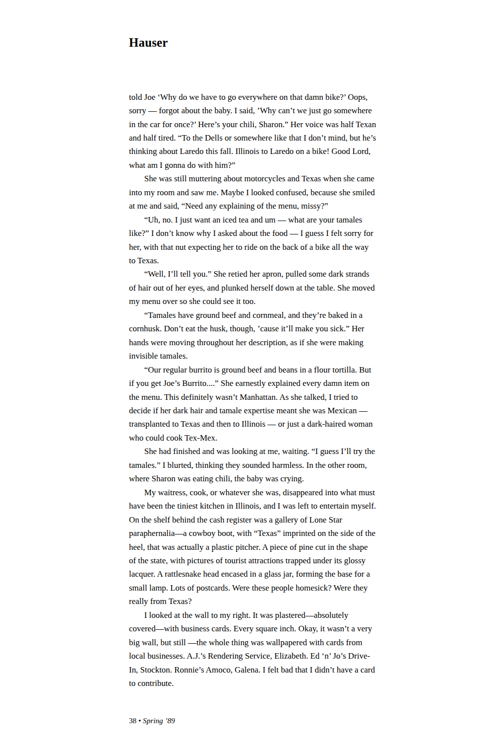Hauser
told Joe ‘Why do we have to go everywhere on that damn bike?’ Oops, sorry — forgot about the baby. I said, ’Why can’t we just go somewhere in the car for once?’ Here’s your chili, Sharon.” Her voice was half Texan and half tired. “To the Dells or somewhere like that I don’t mind, but he’s thinking about Laredo this fall. Illinois to Laredo on a bike! Good Lord, what am I gonna do with him?”
She was still muttering about motorcycles and Texas when she came into my room and saw me. Maybe I looked confused, because she smiled at me and said, “Need any explaining of the menu, missy?”
“Uh, no. I just want an iced tea and um — what are your tamales like?” I don’t know why I asked about the food — I guess I felt sorry for her, with that nut expecting her to ride on the back of a bike all the way to Texas.
“Well, I’ll tell you.” She retied her apron, pulled some dark strands of hair out of her eyes, and plunked herself down at the table. She moved my menu over so she could see it too.
“Tamales have ground beef and cornmeal, and they’re baked in a cornhusk. Don’t eat the husk, though, ’cause it’ll make you sick.” Her hands were moving throughout her description, as if she were making invisible tamales.
“Our regular burrito is ground beef and beans in a flour tortilla. But if you get Joe’s Burrito....” She earnestly explained every damn item on the menu. This definitely wasn’t Manhattan. As she talked, I tried to decide if her dark hair and tamale expertise meant she was Mexican — transplanted to Texas and then to Illinois — or just a dark-haired woman who could cook Tex-Mex.
She had finished and was looking at me, waiting. “I guess I’ll try the tamales.” I blurted, thinking they sounded harmless. In the other room, where Sharon was eating chili, the baby was crying.
My waitress, cook, or whatever she was, disappeared into what must have been the tiniest kitchen in Illinois, and I was left to entertain myself. On the shelf behind the cash register was a gallery of Lone Star paraphernalia—a cowboy boot, with “Texas” imprinted on the side of the heel, that was actually a plastic pitcher. A piece of pine cut in the shape of the state, with pictures of tourist attractions trapped under its glossy lacquer. A rattlesnake head encased in a glass jar, forming the base for a small lamp. Lots of postcards. Were these people homesick? Were they really from Texas?
I looked at the wall to my right. It was plastered—absolutely covered—with business cards. Every square inch. Okay, it wasn’t a very big wall, but still —the whole thing was wallpapered with cards from local businesses. A.J.’s Rendering Service, Elizabeth. Ed ‘n’ Jo’s Drive-In, Stockton. Ronnie’s Amoco, Galena. I felt bad that I didn’t have a card to contribute.
38 • Spring ’89